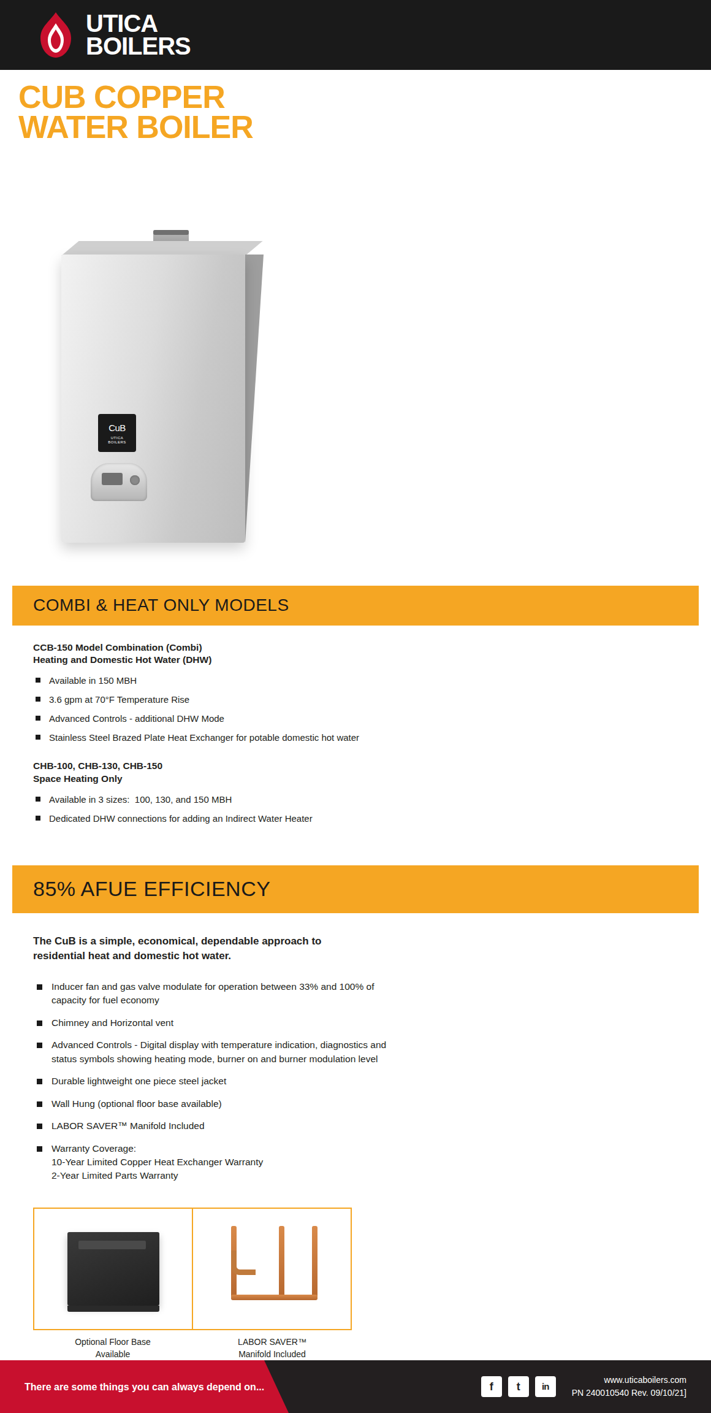UTICA BOILERS
CuB COPPER
WATER BOILER
CCB COMBI
CHB HEATING
CuB UTICA
BOILERS
COMBI & HEAT ONLY MODELS
CCB-150 Model Combination (Combi)
Heating and Domestic Hot Water (DHW)
Available in 150 MBH
3.6 gpm at 70°F Temperature Rise
Advanced Controls - additional DHW Mode
Stainless Steel Brazed Plate Heat Exchanger for potable domestic hot water
CHB-100, CHB-130, CHB-150
Space Heating Only
Available in 3 sizes: 100, 130, and 150 MBH
Dedicated DHW connections for adding an Indirect Water Heater
85% AFUE EFFICIENCY
The CuB is a simple, economical, dependable approach to residential heat and domestic hot water.
Inducer fan and gas valve modulate for operation between 33% and 100% of capacity for fuel economy
Chimney and Horizontal vent
Advanced Controls - Digital display with temperature indication, diagnostics and status symbols showing heating mode, burner on and burner modulation level
Durable lightweight one piece steel jacket
Wall Hung (optional floor base available)
LABOR SAVER™ Manifold Included
Warranty Coverage:
10-Year Limited Copper Heat Exchanger Warranty
2-Year Limited Parts Warranty
Optional Floor Base
Available
LABOR SAVER™
Manifold Included
There are some things you can always depend on...
f t in
www.uticaboilers.com
PN 240010540 Rev. 09/10/21]